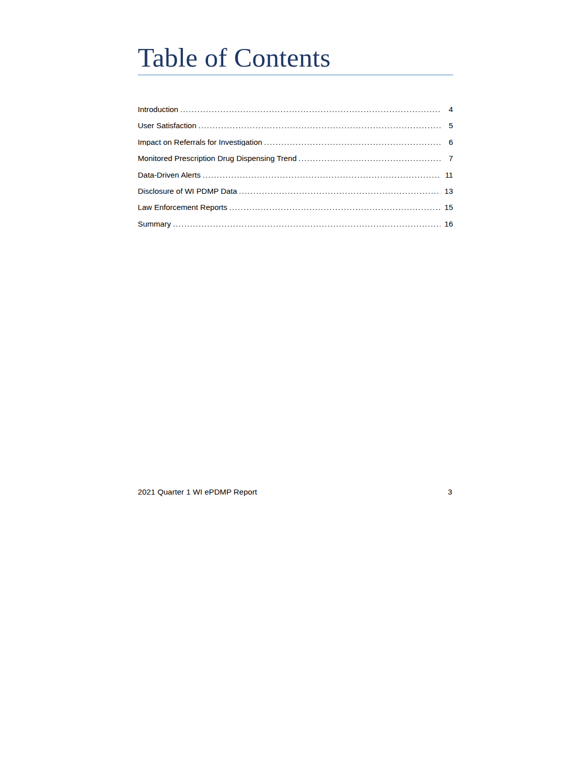Table of Contents
Introduction ........................................................................................................................................... 4
User Satisfaction ..................................................................................................................................... 5
Impact on Referrals for Investigation ....................................................................................................... 6
Monitored Prescription Drug Dispensing Trend ......................................................................................... 7
Data-Driven Alerts .................................................................................................................................. 11
Disclosure of WI PDMP Data ................................................................................................................. 13
Law Enforcement Reports ..................................................................................................................... 15
Summary ..................................................................................................................................................... 16
2021 Quarter 1 WI ePDMP Report 3